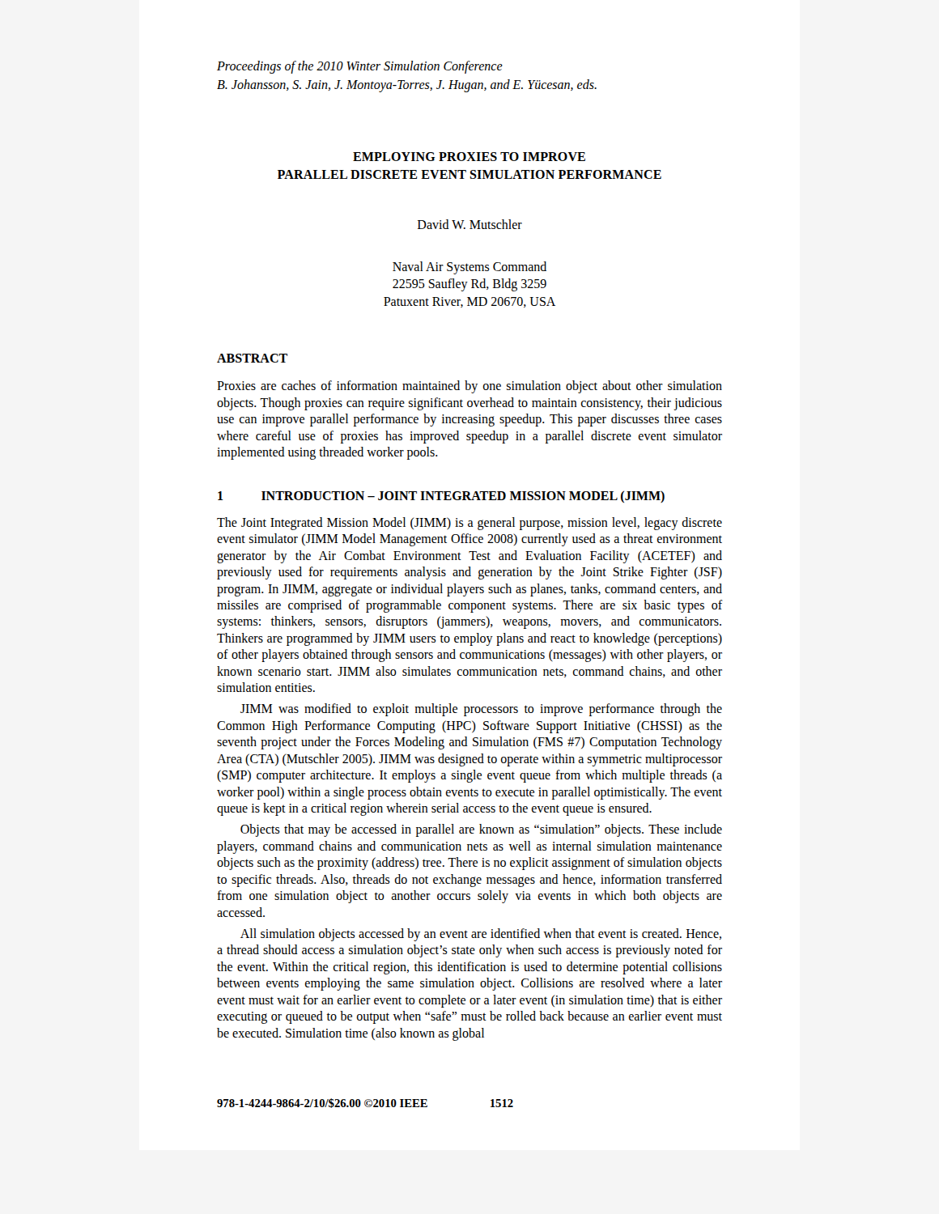Proceedings of the 2010 Winter Simulation Conference
B. Johansson, S. Jain, J. Montoya-Torres, J. Hugan, and E. Yücesan, eds.
Employing Proxies to Improve
Parallel Discrete Event Simulation Performance
David W. Mutschler
Naval Air Systems Command
22595 Saufley Rd, Bldg 3259
Patuxent River, MD 20670, USA
Abstract
Proxies are caches of information maintained by one simulation object about other simulation objects. Though proxies can require significant overhead to maintain consistency, their judicious use can improve parallel performance by increasing speedup. This paper discusses three cases where careful use of proxies has improved speedup in a parallel discrete event simulator implemented using threaded worker pools.
1 Introduction – Joint Integrated Mission Model (JIMM)
The Joint Integrated Mission Model (JIMM) is a general purpose, mission level, legacy discrete event simulator (JIMM Model Management Office 2008) currently used as a threat environment generator by the Air Combat Environment Test and Evaluation Facility (ACETEF) and previously used for requirements analysis and generation by the Joint Strike Fighter (JSF) program. In JIMM, aggregate or individual players such as planes, tanks, command centers, and missiles are comprised of programmable component systems. There are six basic types of systems: thinkers, sensors, disruptors (jammers), weapons, movers, and communicators. Thinkers are programmed by JIMM users to employ plans and react to knowledge (perceptions) of other players obtained through sensors and communications (messages) with other players, or known scenario start. JIMM also simulates communication nets, command chains, and other simulation entities.
JIMM was modified to exploit multiple processors to improve performance through the Common High Performance Computing (HPC) Software Support Initiative (CHSSI) as the seventh project under the Forces Modeling and Simulation (FMS #7) Computation Technology Area (CTA) (Mutschler 2005). JIMM was designed to operate within a symmetric multiprocessor (SMP) computer architecture. It employs a single event queue from which multiple threads (a worker pool) within a single process obtain events to execute in parallel optimistically. The event queue is kept in a critical region wherein serial access to the event queue is ensured.
Objects that may be accessed in parallel are known as “simulation” objects. These include players, command chains and communication nets as well as internal simulation maintenance objects such as the proximity (address) tree. There is no explicit assignment of simulation objects to specific threads. Also, threads do not exchange messages and hence, information transferred from one simulation object to another occurs solely via events in which both objects are accessed.
All simulation objects accessed by an event are identified when that event is created. Hence, a thread should access a simulation object’s state only when such access is previously noted for the event. Within the critical region, this identification is used to determine potential collisions between events employing the same simulation object. Collisions are resolved where a later event must wait for an earlier event to complete or a later event (in simulation time) that is either executing or queued to be output when “safe” must be rolled back because an earlier event must be executed. Simulation time (also known as global
978-1-4244-9864-2/10/$26.00 ©2010 IEEE 1512